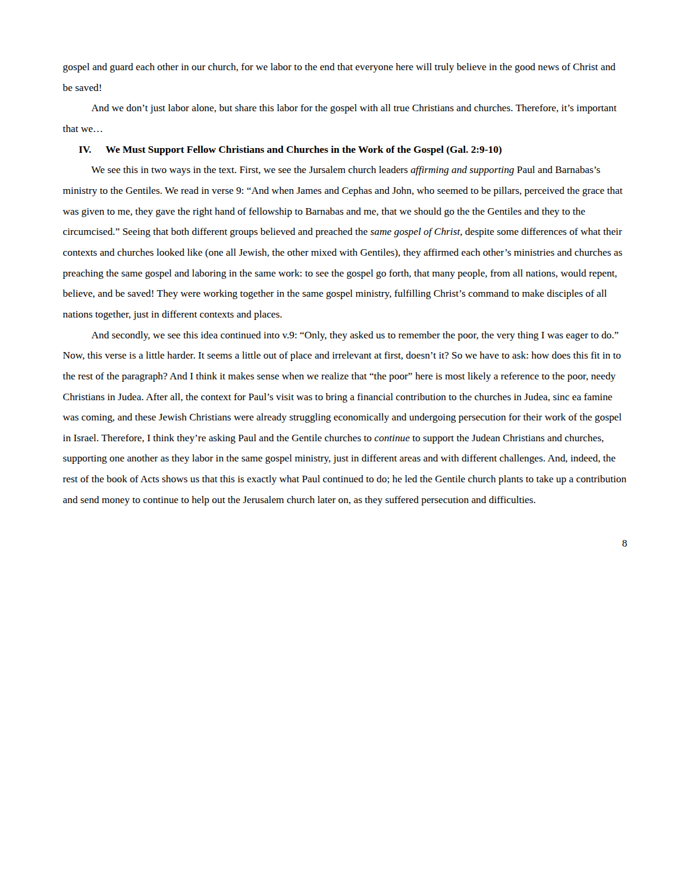gospel and guard each other in our church, for we labor to the end that everyone here will truly believe in the good news of Christ and be saved!
And we don’t just labor alone, but share this labor for the gospel with all true Christians and churches. Therefore, it’s important that we…
IV. We Must Support Fellow Christians and Churches in the Work of the Gospel (Gal. 2:9-10)
We see this in two ways in the text. First, we see the Jursalem church leaders affirming and supporting Paul and Barnabas’s ministry to the Gentiles. We read in verse 9: “And when James and Cephas and John, who seemed to be pillars, perceived the grace that was given to me, they gave the right hand of fellowship to Barnabas and me, that we should go the the Gentiles and they to the circumcised.” Seeing that both different groups believed and preached the same gospel of Christ, despite some differences of what their contexts and churches looked like (one all Jewish, the other mixed with Gentiles), they affirmed each other’s ministries and churches as preaching the same gospel and laboring in the same work: to see the gospel go forth, that many people, from all nations, would repent, believe, and be saved! They were working together in the same gospel ministry, fulfilling Christ’s command to make disciples of all nations together, just in different contexts and places.
And secondly, we see this idea continued into v.9: “Only, they asked us to remember the poor, the very thing I was eager to do.” Now, this verse is a little harder. It seems a little out of place and irrelevant at first, doesn’t it? So we have to ask: how does this fit in to the rest of the paragraph? And I think it makes sense when we realize that “the poor” here is most likely a reference to the poor, needy Christians in Judea. After all, the context for Paul’s visit was to bring a financial contribution to the churches in Judea, sinc ea famine was coming, and these Jewish Christians were already struggling economically and undergoing persecution for their work of the gospel in Israel. Therefore, I think they’re asking Paul and the Gentile churches to continue to support the Judean Christians and churches, supporting one another as they labor in the same gospel ministry, just in different areas and with different challenges. And, indeed, the rest of the book of Acts shows us that this is exactly what Paul continued to do; he led the Gentile church plants to take up a contribution and send money to continue to help out the Jerusalem church later on, as they suffered persecution and difficulties.
8